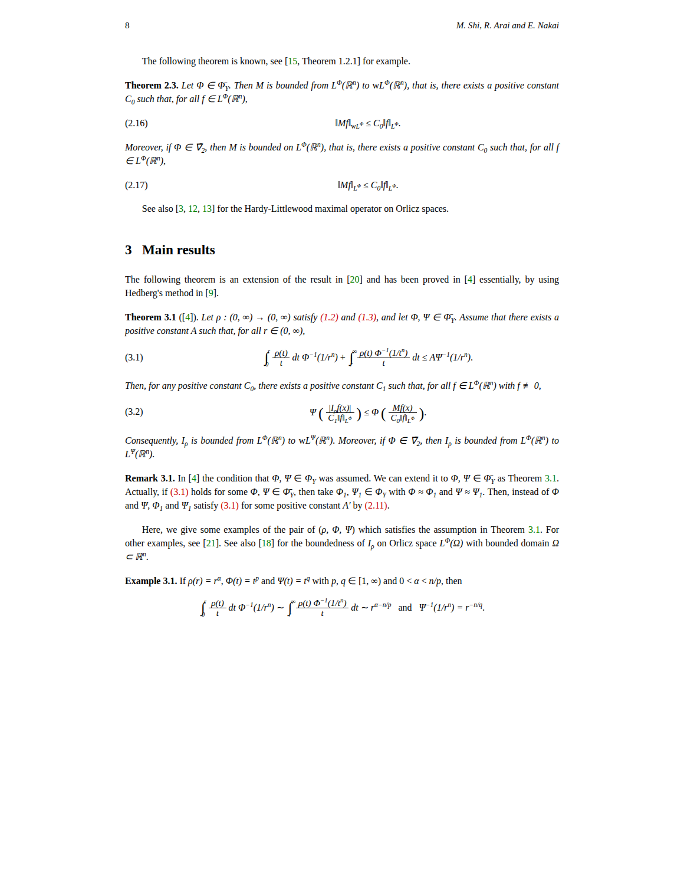8 M. Shi, R. Arai and E. Nakai
The following theorem is known, see [15, Theorem 1.2.1] for example.
Theorem 2.3. Let Φ ∈ Φ̄Y. Then M is bounded from LΦ(ℝn) to wLΦ(ℝn), that is, there exists a positive constant C0 such that, for all f ∈ LΦ(ℝn),
(2.16) ‖Mf‖wLΦ ≤ C0‖f‖LΦ.
Moreover, if Φ ∈ ∇̄2, then M is bounded on LΦ(ℝn), that is, there exists a positive constant C0 such that, for all f ∈ LΦ(ℝn),
(2.17) ‖Mf‖LΦ ≤ C0‖f‖LΦ.
See also [3, 12, 13] for the Hardy-Littlewood maximal operator on Orlicz spaces.
3 Main results
The following theorem is an extension of the result in [20] and has been proved in [4] essentially, by using Hedberg's method in [9].
Theorem 3.1 ([4]). Let ρ : (0, ∞) → (0, ∞) satisfy (1.2) and (1.3), and let Φ, Ψ ∈ Φ̄Y. Assume that there exists a positive constant A such that, for all r ∈ (0, ∞),
(3.1) ∫r 0 ρ(t) t dt Φ−1(1/rn) + ∫∞r ρ(t) Φ−1(1/tn) t dt ≤ AΨ−1(1/rn).
Then, for any positive constant C0, there exists a positive constant C1 such that, for all f ∈ LΦ(ℝn) with f ≢ 0,
(3.2) Ψ ( |Iρf(x)|C1‖f‖LΦ ) ≤ Φ ( Mf(x) C0‖f‖LΦ ).
Consequently, Iρ is bounded from LΦ(ℝn) to wLΨ(ℝn). Moreover, if Φ ∈ ∇̄2, then Iρ is bounded from LΦ(ℝn) to LΨ(ℝn).
Remark 3.1. In [4] the condition that Φ, Ψ ∈ ΦY was assumed. We can extend it to Φ, Ψ ∈ Φ̄Y as Theorem 3.1. Actually, if (3.1) holds for some Φ, Ψ ∈ Φ̄Y, then take Φ1, Ψ1 ∈ ΦY with Φ ≈ Φ1 and Ψ ≈ Ψ1. Then, instead of Φ and Ψ, Φ1 and Ψ1 satisfy (3.1) for some positive constant A′ by (2.11).
Here, we give some examples of the pair of (ρ, Φ, Ψ) which satisfies the assumption in Theorem 3.1. For other examples, see [21]. See also [18] for the boundedness of Iρ on Orlicz space LΦ(Ω) with bounded domain Ω ⊂ ℝn.
Example 3.1. If ρ(r) = rα, Φ(t) = tp and Ψ(t) = tq with p, q ∈ [1, ∞) and 0 < α < n/p, then
∫r 0 ρ(t) t dt Φ−1(1/rn) ∼ ∫∞r ρ(t) Φ−1(1/tn) t dt ∼ rα−n/p and Ψ−1(1/rn) = r−n/q.